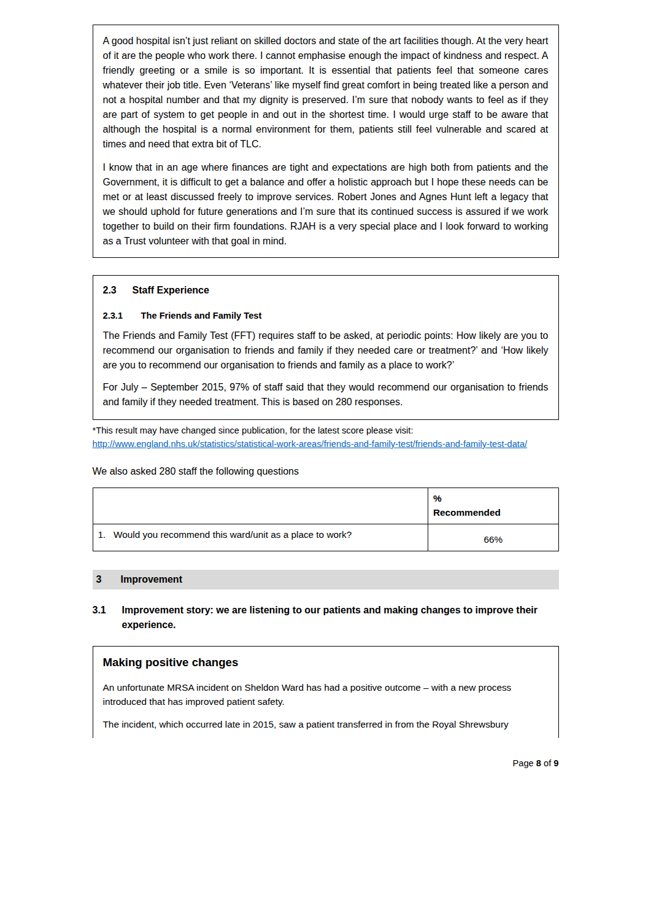A good hospital isn’t just reliant on skilled doctors and state of the art facilities though. At the very heart of it are the people who work there. I cannot emphasise enough the impact of kindness and respect. A friendly greeting or a smile is so important. It is essential that patients feel that someone cares whatever their job title. Even ‘Veterans’ like myself find great comfort in being treated like a person and not a hospital number and that my dignity is preserved. I’m sure that nobody wants to feel as if they are part of system to get people in and out in the shortest time. I would urge staff to be aware that although the hospital is a normal environment for them, patients still feel vulnerable and scared at times and need that extra bit of TLC.
I know that in an age where finances are tight and expectations are high both from patients and the Government, it is difficult to get a balance and offer a holistic approach but I hope these needs can be met or at least discussed freely to improve services. Robert Jones and Agnes Hunt left a legacy that we should uphold for future generations and I’m sure that its continued success is assured if we work together to build on their firm foundations. RJAH is a very special place and I look forward to working as a Trust volunteer with that goal in mind.
2.3 Staff Experience
2.3.1 The Friends and Family Test
The Friends and Family Test (FFT) requires staff to be asked, at periodic points: How likely are you to recommend our organisation to friends and family if they needed care or treatment?’ and ‘How likely are you to recommend our organisation to friends and family as a place to work?’
For July – September 2015, 97% of staff said that they would recommend our organisation to friends and family if they needed treatment. This is based on 280 responses.
*This result may have changed since publication, for the latest score please visit:
http://www.england.nhs.uk/statistics/statistical-work-areas/friends-and-family-test/friends-and-family-test-data/
We also asked 280 staff the following questions
| | % Recommended |
| 1. Would you recommend this ward/unit as a place to work? | 66% |
3 Improvement
3.1 Improvement story: we are listening to our patients and making changes to improve their experience.
Making positive changes
An unfortunate MRSA incident on Sheldon Ward has had a positive outcome – with a new process introduced that has improved patient safety.
The incident, which occurred late in 2015, saw a patient transferred in from the Royal Shrewsbury
Page 8 of 9